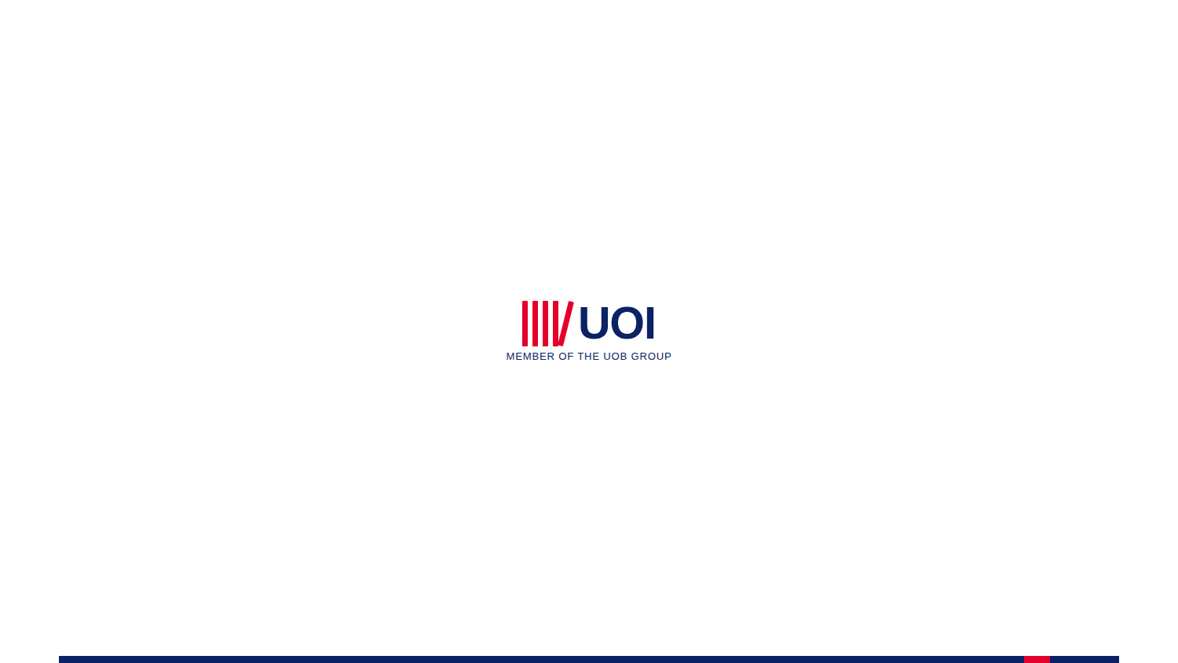UOI
Member of the UOB Group